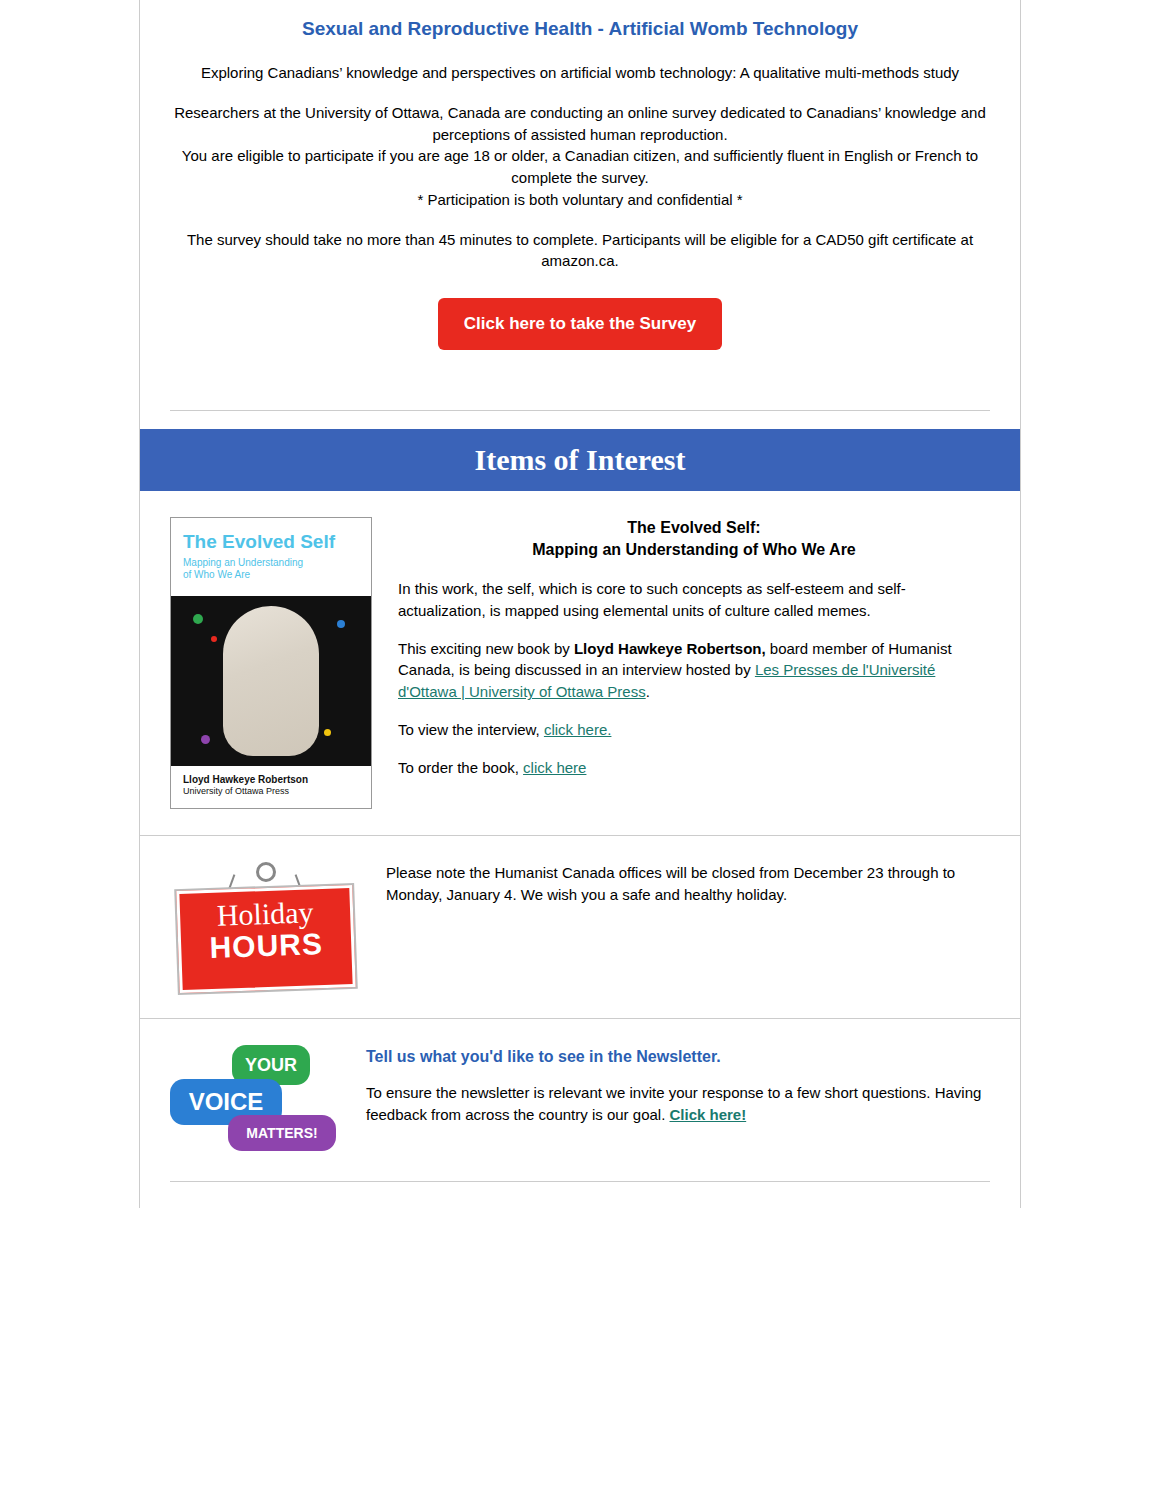Sexual and Reproductive Health - Artificial Womb Technology
Exploring Canadians’ knowledge and perspectives on artificial womb technology: A qualitative multi-methods study
Researchers at the University of Ottawa, Canada are conducting an online survey dedicated to Canadians’ knowledge and perceptions of assisted human reproduction.
You are eligible to participate if you are age 18 or older, a Canadian citizen, and sufficiently fluent in English or French to complete the survey.
* Participation is both voluntary and confidential *
The survey should take no more than 45 minutes to complete. Participants will be eligible for a CAD50 gift certificate at amazon.ca.
Click here to take the Survey
Items of Interest
The Evolved Self
Mapping an Understanding
of Who We Are
Lloyd Hawkeye Robertson University of Ottawa Press
The Evolved Self:
Mapping an Understanding of Who We Are
In this work, the self, which is core to such concepts as self-esteem and self-actualization, is mapped using elemental units of culture called memes.
This exciting new book by Lloyd Hawkeye Robertson, board member of Humanist Canada, is being discussed in an interview hosted by Les Presses de l'Université d'Ottawa | University of Ottawa Press.
To view the interview, click here.
To order the book, click here
Holiday
HOURS
Please note the Humanist Canada offices will be closed from December 23 through to Monday, January 4. We wish you a safe and healthy holiday.
YOUR
VOICE
MATTERS!
Tell us what you'd like to see in the Newsletter.
To ensure the newsletter is relevant we invite your response to a few short questions. Having feedback from across the country is our goal. Click here!